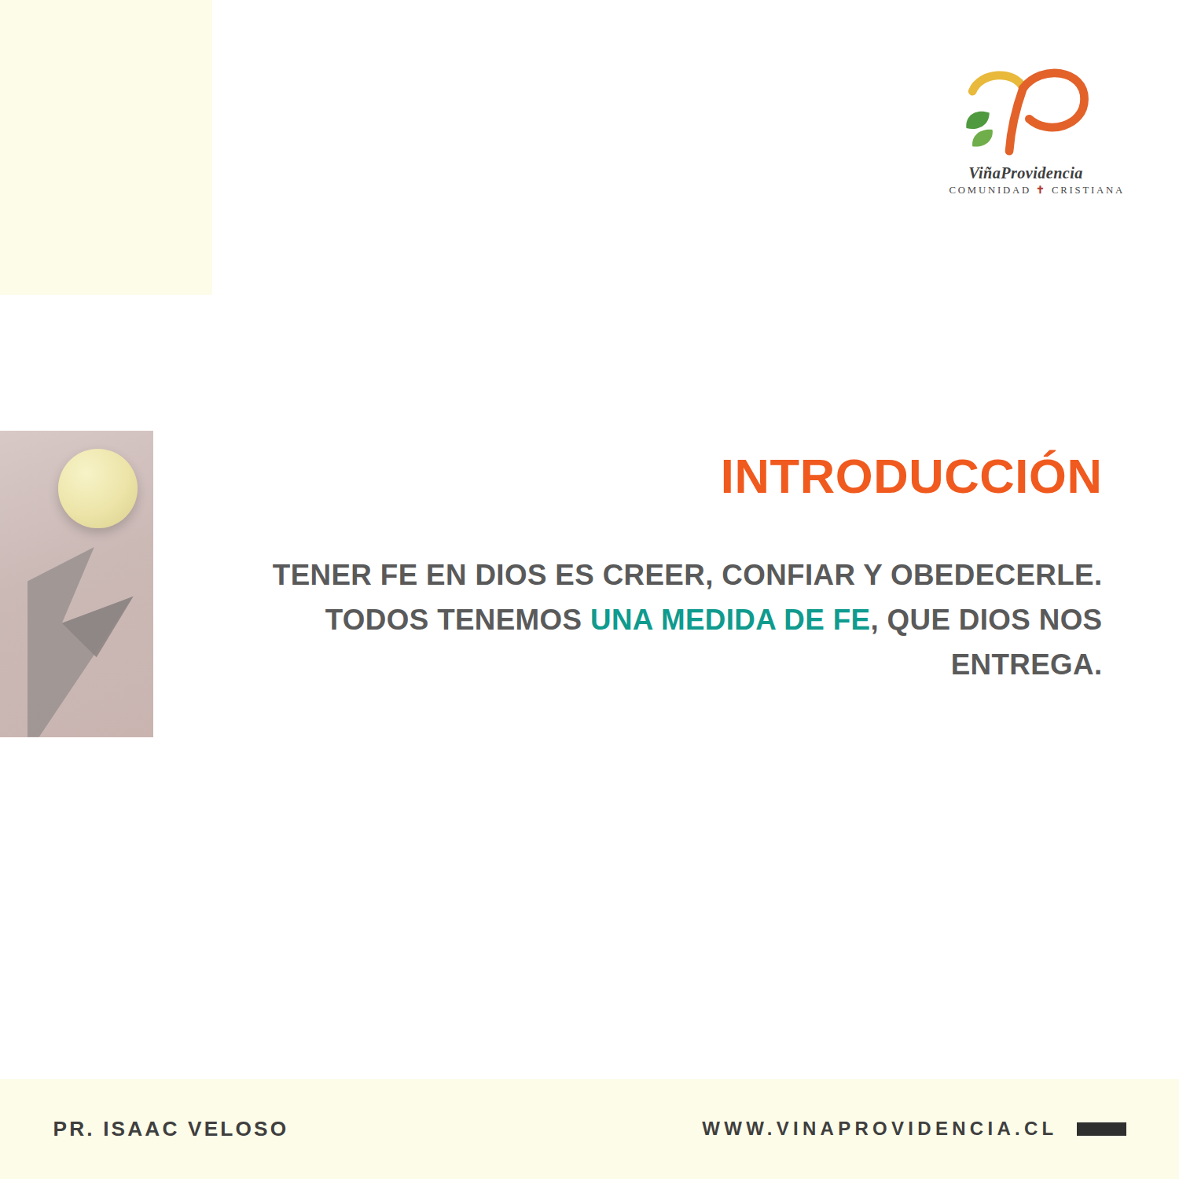ViñaProvidencia
COMUNIDAD ✝ CRISTIANA
INTRODUCCIÓN
TENER FE EN DIOS ES CREER, CONFIAR Y OBEDECERLE. TODOS TENEMOS UNA MEDIDA DE FE, QUE DIOS NOS ENTREGA.
Pr. Isaac Veloso
www.vinaprovidencia.cl